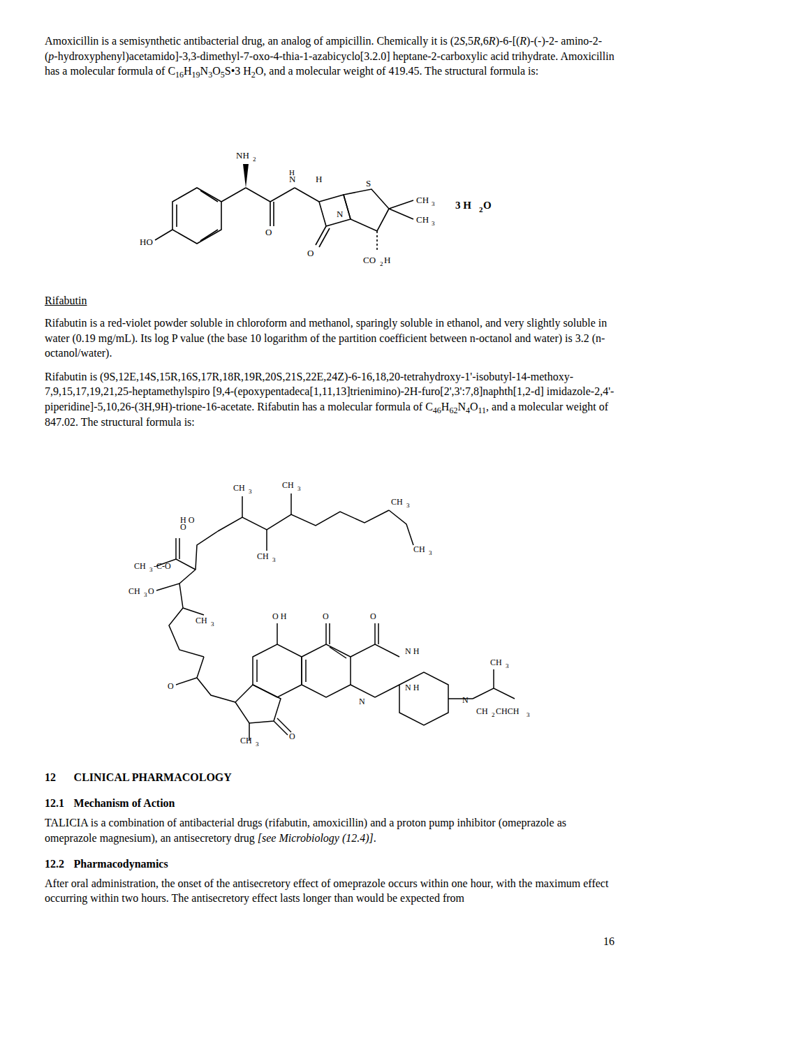Amoxicillin is a semisynthetic antibacterial drug, an analog of ampicillin. Chemically it is (2S,5R,6R)-6-[(R)-(-)-2- amino-2-(p-hydroxyphenyl)acetamido]-3,3-dimethyl-7-oxo-4-thia-1-azabicyclo[3.2.0] heptane-2-carboxylic acid trihydrate. Amoxicillin has a molecular formula of C16H19N3O5S•3 H2O, and a molecular weight of 419.45. The structural formula is:
NH2 N H H S O O CH3 CH3 N CO2H HO 3 H2O
Rifabutin
Rifabutin is a red-violet powder soluble in chloroform and methanol, sparingly soluble in ethanol, and very slightly soluble in water (0.19 mg/mL). Its log P value (the base 10 logarithm of the partition coefficient between n-octanol and water) is 3.2 (n-octanol/water).
Rifabutin is (9S,12E,14S,15R,16S,17R,18R,19R,20S,21S,22E,24Z)-6-16,18,20-tetrahydroxy-1'-isobutyl-14-methoxy-7,9,15,17,19,21,25-heptamethylspiro [9,4-(epoxypentadeca[1,11,13]trienimino)-2H-furo[2',3':7,8]naphth[1,2-d] imidazole-2,4'-piperidine]-5,10,26-(3H,9H)-trione-16-acetate. Rifabutin has a molecular formula of C46H62N4O11, and a molecular weight of 847.02. The structural formula is:
CH3 CH3 CH3 O CH3-C-O CH3O CH3 H O O O H O N H N H N N CH3 CH2CHCH3 CH3 O O CH3 CH3
12 CLINICAL PHARMACOLOGY
12.1 Mechanism of Action
TALICIA is a combination of antibacterial drugs (rifabutin, amoxicillin) and a proton pump inhibitor (omeprazole as omeprazole magnesium), an antisecretory drug [see Microbiology (12.4)].
12.2 Pharmacodynamics
After oral administration, the onset of the antisecretory effect of omeprazole occurs within one hour, with the maximum effect occurring within two hours. The antisecretory effect lasts longer than would be expected from
16